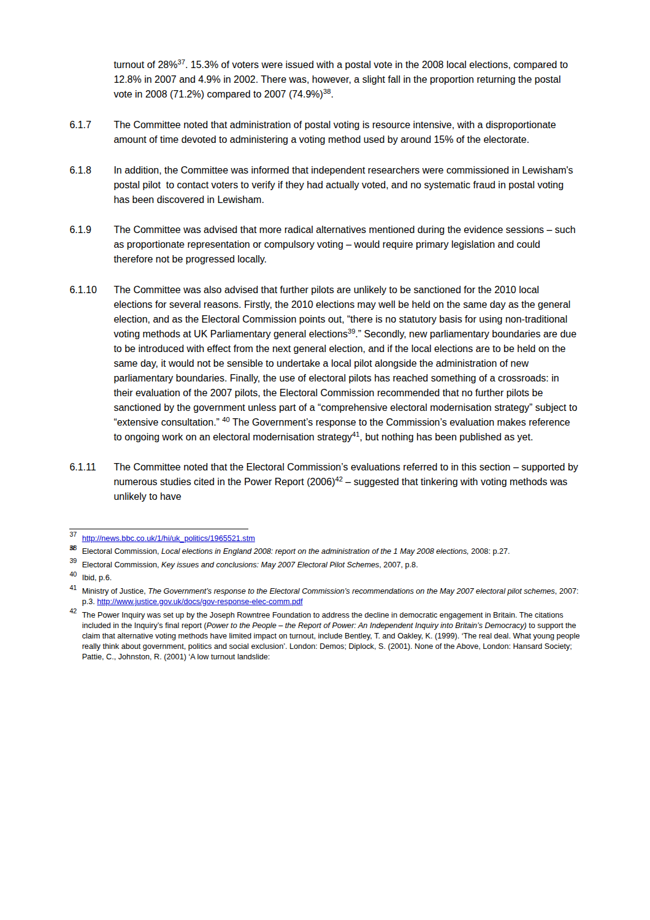turnout of 28%37. 15.3% of voters were issued with a postal vote in the 2008 local elections, compared to 12.8% in 2007 and 4.9% in 2002. There was, however, a slight fall in the proportion returning the postal vote in 2008 (71.2%) compared to 2007 (74.9%)38.
6.1.7
The Committee noted that administration of postal voting is resource intensive, with a disproportionate amount of time devoted to administering a voting method used by around 15% of the electorate.
6.1.8
In addition, the Committee was informed that independent researchers were commissioned in Lewisham's postal pilot to contact voters to verify if they had actually voted, and no systematic fraud in postal voting has been discovered in Lewisham.
6.1.9
The Committee was advised that more radical alternatives mentioned during the evidence sessions – such as proportionate representation or compulsory voting – would require primary legislation and could therefore not be progressed locally.
6.1.10
The Committee was also advised that further pilots are unlikely to be sanctioned for the 2010 local elections for several reasons. Firstly, the 2010 elections may well be held on the same day as the general election, and as the Electoral Commission points out, “there is no statutory basis for using non-traditional voting methods at UK Parliamentary general elections39.” Secondly, new parliamentary boundaries are due to be introduced with effect from the next general election, and if the local elections are to be held on the same day, it would not be sensible to undertake a local pilot alongside the administration of new parliamentary boundaries. Finally, the use of electoral pilots has reached something of a crossroads: in their evaluation of the 2007 pilots, the Electoral Commission recommended that no further pilots be sanctioned by the government unless part of a “comprehensive electoral modernisation strategy” subject to “extensive consultation.” 40 The Government’s response to the Commission’s evaluation makes reference to ongoing work on an electoral modernisation strategy41, but nothing has been published as yet.
6.1.11
The Committee noted that the Electoral Commission’s evaluations referred to in this section – supported by numerous studies cited in the Power Report (2006)42 – suggested that tinkering with voting methods was unlikely to have
37http://news.bbc.co.uk/1/hi/uk_politics/1965521.stm
38Electoral Commission, Local elections in England 2008: report on the administration of the 1st May 2008 elections, 2008: p.27.
39Electoral Commission, Key issues and conclusions: May 2007 Electoral Pilot Schemes, 2007, p.8.
40Ibid, p.6.
41Ministry of Justice, The Government’s response to the Electoral Commission’s recommendations on the May 2007 electoral pilot schemes, 2007: p.3. http://www.justice.gov.uk/docs/gov-response-elec-comm.pdf
42The Power Inquiry was set up by the Joseph Rowntree Foundation to address the decline in democratic engagement in Britain. The citations included in the Inquiry’s final report (Power to the People – the Report of Power: An Independent Inquiry into Britain’s Democracy) to support the claim that alternative voting methods have limited impact on turnout, include Bentley, T. and Oakley, K. (1999). ‘The real deal. What young people really think about government, politics and social exclusion’. London: Demos; Diplock, S. (2001). None of the Above, London: Hansard Society; Pattie, C., Johnston, R. (2001) ‘A low turnout landslide: